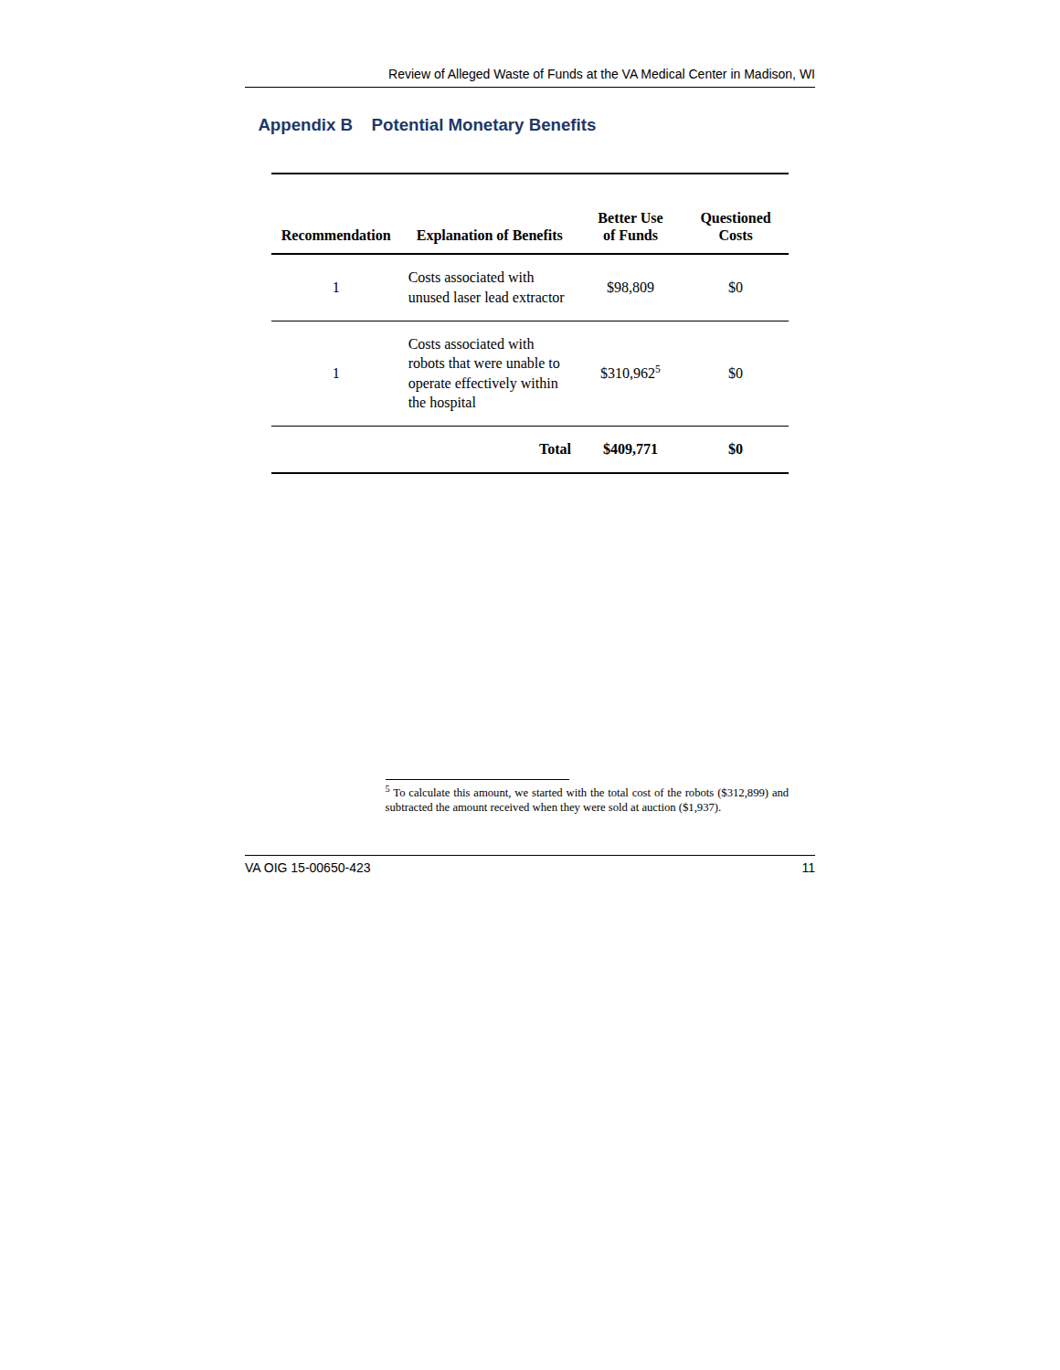Review of Alleged Waste of Funds at the VA Medical Center in Madison, WI
Appendix BPotential Monetary Benefits
| Recommendation | Explanation of Benefits | Better Use of Funds | Questioned Costs |
| --- | --- | --- | --- |
| 1 | Costs associated with unused laser lead extractor | $98,809 | $0 |
| 1 | Costs associated with robots that were unable to operate effectively within the hospital | $310,962 5 | $0 |
| Total | $409,771 | $0 |
5 To calculate this amount, we started with the total cost of the robots ($312,899) and subtracted the amount received when they were sold at auction ($1,937).
VA OIG 15-00650-423 11